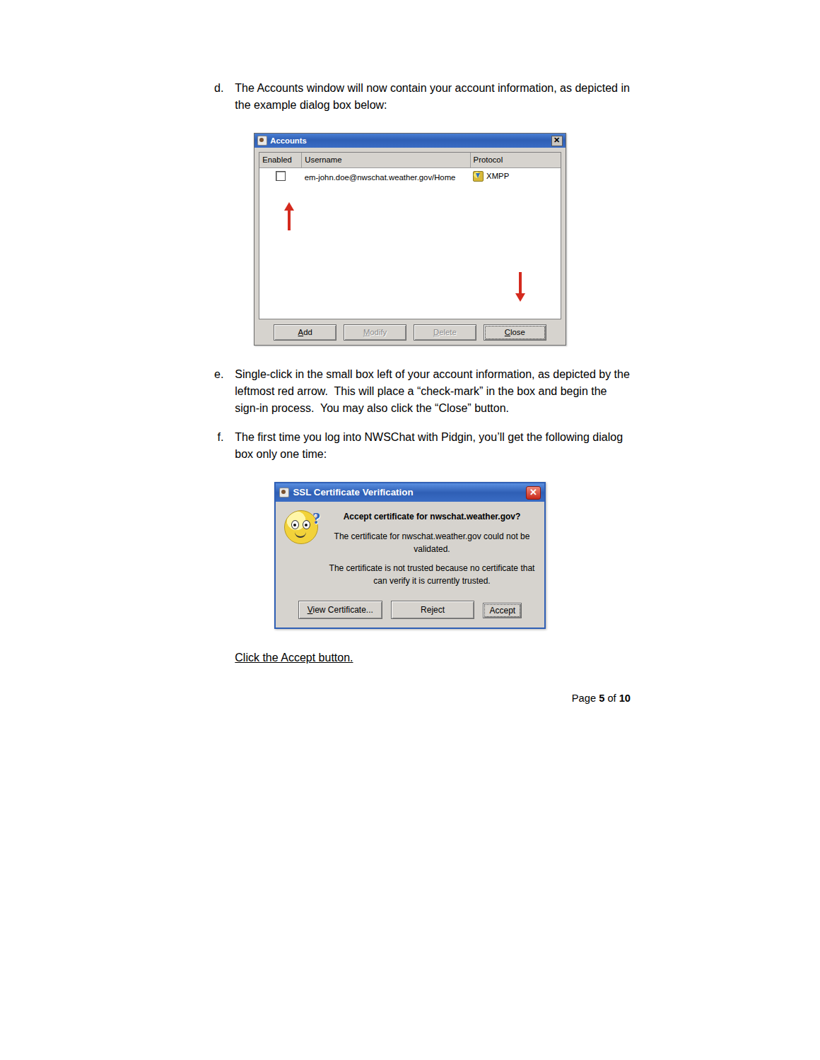The Accounts window will now contain your account information, as depicted in the example dialog box below:
Accounts ✕
| Enabled | Username | Protocol |
| --- | --- | --- |
| | em-john.doe@nwschat.weather.gov/Home | XMPP |
Add Modify Delete Close
Single-click in the small box left of your account information, as depicted by the leftmost red arrow. This will place a “check-mark” in the box and begin the sign-in process. You may also click the “Close” button.
The first time you log into NWSChat with Pidgin, you’ll get the following dialog box only one time:
SSL Certificate Verification ✕
?
Accept certificate for nwschat.weather.gov?
The certificate for nwschat.weather.gov could not be validated.
The certificate is not trusted because no certificate that can verify it is currently trusted.
View Certificate... Reject Accept
Click the Accept button.
Page 5 of 10